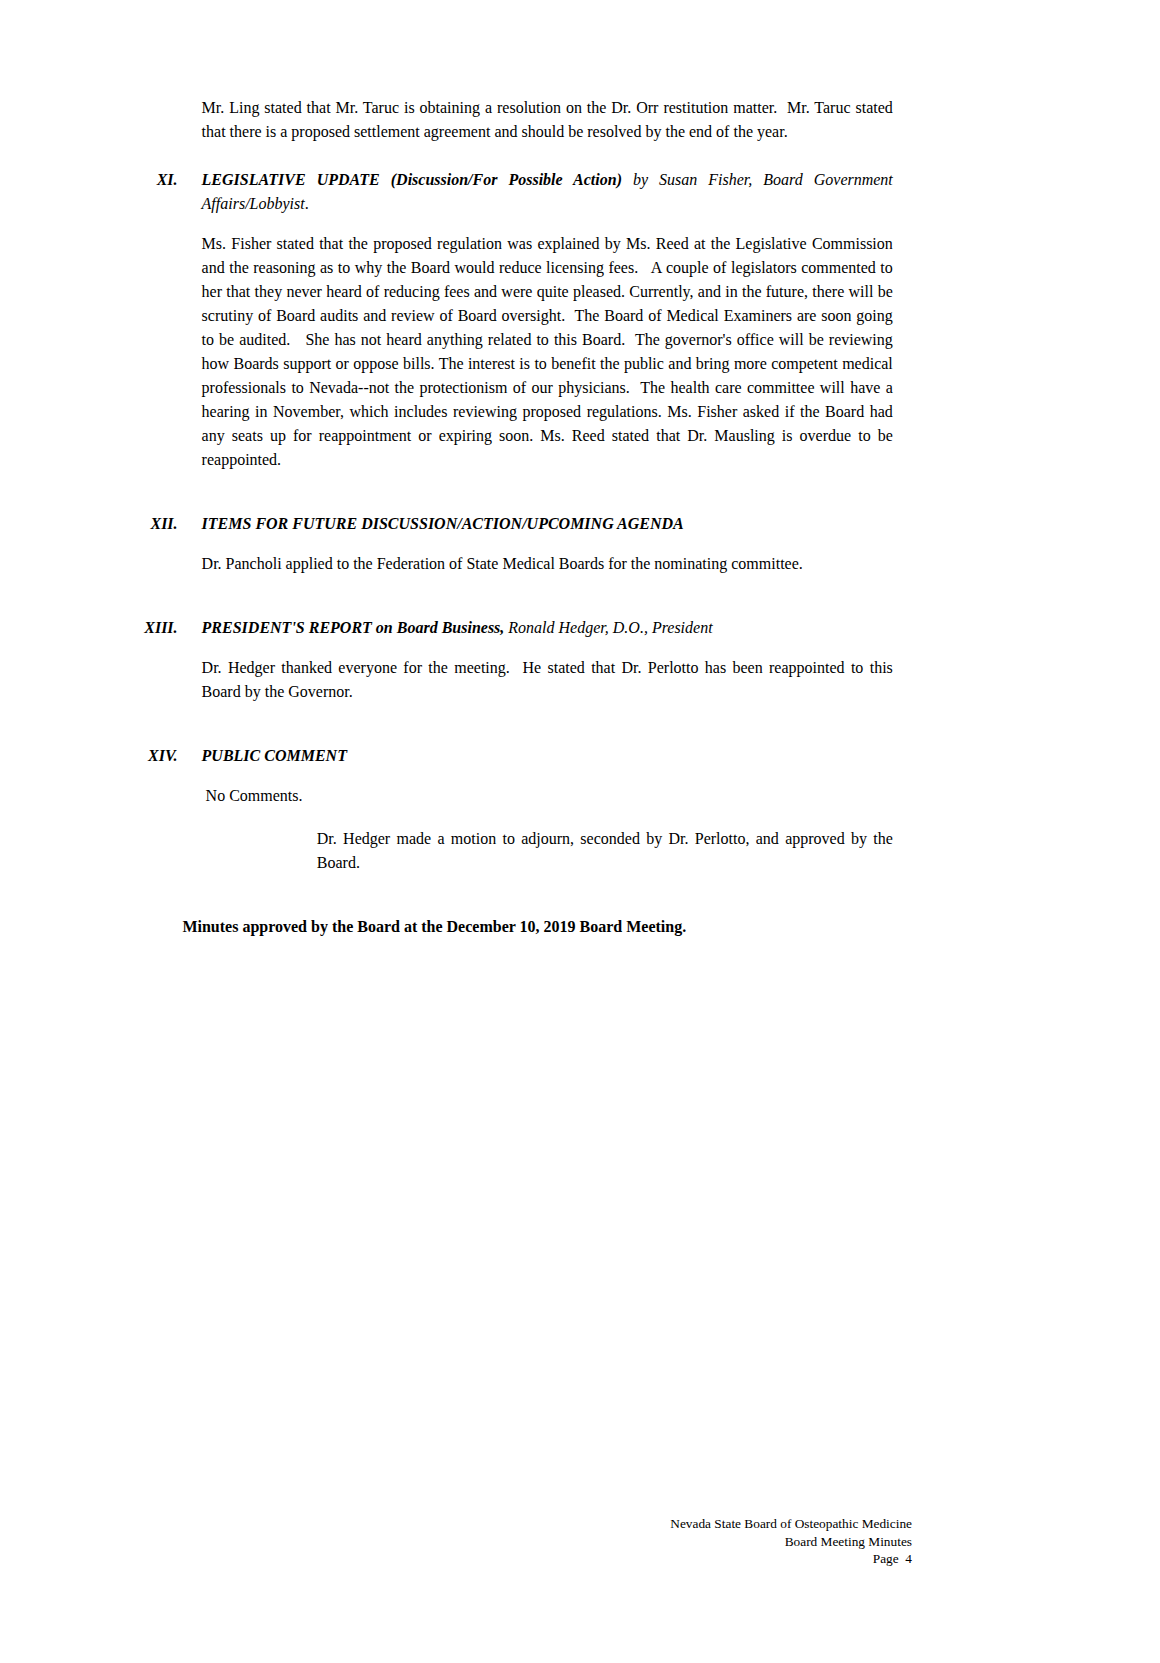Mr. Ling stated that Mr. Taruc is obtaining a resolution on the Dr. Orr restitution matter. Mr. Taruc stated that there is a proposed settlement agreement and should be resolved by the end of the year.
XI.
LEGISLATIVE UPDATE (Discussion/For Possible Action) by Susan Fisher, Board Government Affairs/Lobbyist.
Ms. Fisher stated that the proposed regulation was explained by Ms. Reed at the Legislative Commission and the reasoning as to why the Board would reduce licensing fees. A couple of legislators commented to her that they never heard of reducing fees and were quite pleased. Currently, and in the future, there will be scrutiny of Board audits and review of Board oversight. The Board of Medical Examiners are soon going to be audited. She has not heard anything related to this Board. The governor's office will be reviewing how Boards support or oppose bills. The interest is to benefit the public and bring more competent medical professionals to Nevada--not the protectionism of our physicians. The health care committee will have a hearing in November, which includes reviewing proposed regulations. Ms. Fisher asked if the Board had any seats up for reappointment or expiring soon. Ms. Reed stated that Dr. Mausling is overdue to be reappointed.
XII.
ITEMS FOR FUTURE DISCUSSION/ACTION/UPCOMING AGENDA
Dr. Pancholi applied to the Federation of State Medical Boards for the nominating committee.
XIII.
PRESIDENT'S REPORT on Board Business, Ronald Hedger, D.O., President
Dr. Hedger thanked everyone for the meeting. He stated that Dr. Perlotto has been reappointed to this Board by the Governor.
XIV.
PUBLIC COMMENT
No Comments.
Dr. Hedger made a motion to adjourn, seconded by Dr. Perlotto, and approved by the Board.
Minutes approved by the Board at the December 10, 2019 Board Meeting.
Nevada State Board of Osteopathic Medicine
Board Meeting Minutes
Page 4